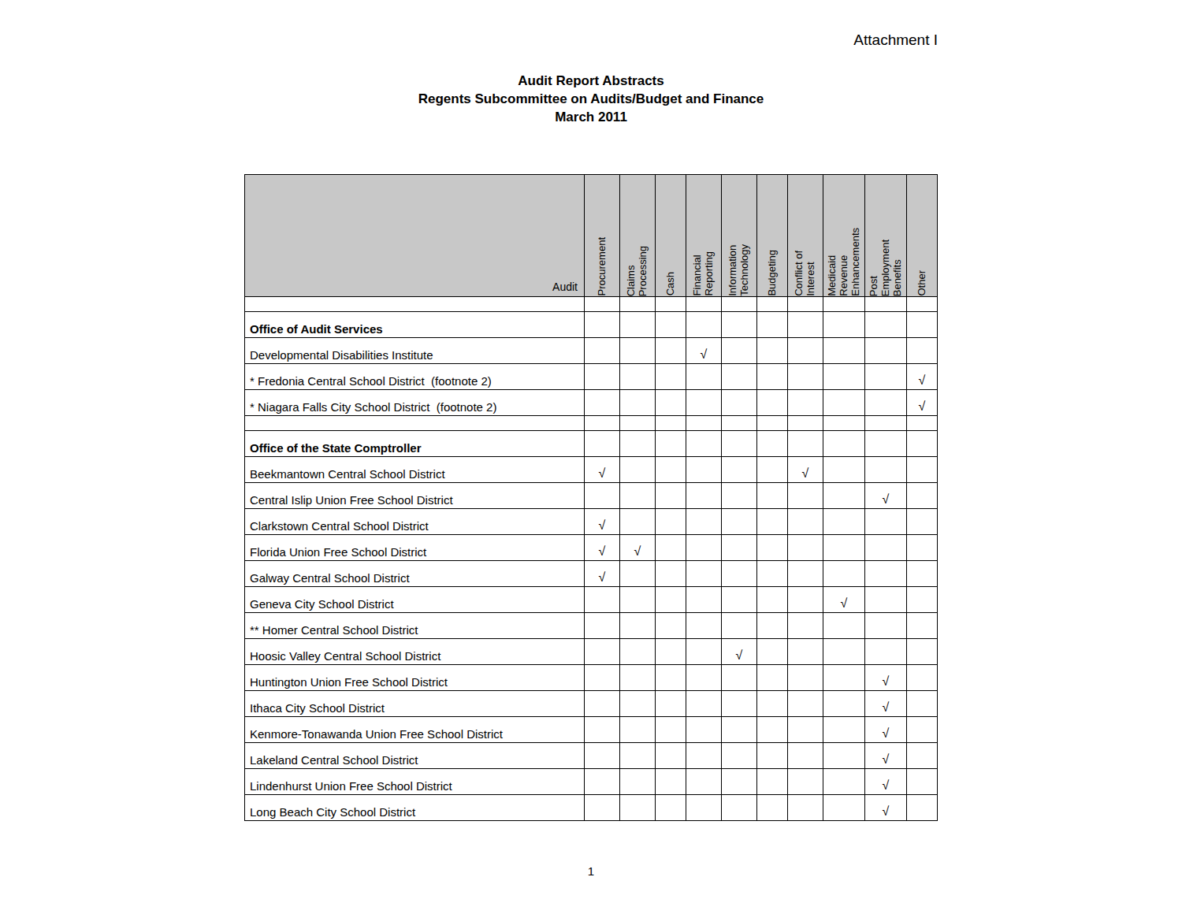Attachment I
Audit Report Abstracts
Regents Subcommittee on Audits/Budget and Finance
March 2011
| Audit | Procurement | Claims Processing | Cash | Financial Reporting | Information Technology | Budgeting | Conflict of Interest | Medicaid Revenue Enhancements | Post Employment Benefits | Other |
| --- | --- | --- | --- | --- | --- | --- | --- | --- | --- | --- |
| Office of Audit Services | | | | | | | | | | |
| Developmental Disabilities Institute | | | | √ | | | | | | |
| * Fredonia Central School District (footnote 2) | | | | | | | | | | √ |
| * Niagara Falls City School District (footnote 2) | | | | | | | | | | √ |
| Office of the State Comptroller | | | | | | | | | | |
| Beekmantown Central School District | √ | | | | | | √ | | | |
| Central Islip Union Free School District | | | | | | | | | √ | |
| Clarkstown Central School District | √ | | | | | | | | | |
| Florida Union Free School District | √ | √ | | | | | | | | |
| Galway Central School District | √ | | | | | | | | | |
| Geneva City School District | | | | | | | | √ | | |
| ** Homer Central School District | | | | | | | | | | |
| Hoosic Valley Central School District | | | | | √ | | | | | |
| Huntington Union Free School District | | | | | | | | | √ | |
| Ithaca City School District | | | | | | | | | √ | |
| Kenmore-Tonawanda Union Free School District | | | | | | | | | √ | |
| Lakeland Central School District | | | | | | | | | √ | |
| Lindenhurst Union Free School District | | | | | | | | | √ | |
| Long Beach City School District | | | | | | | | | √ | |
1